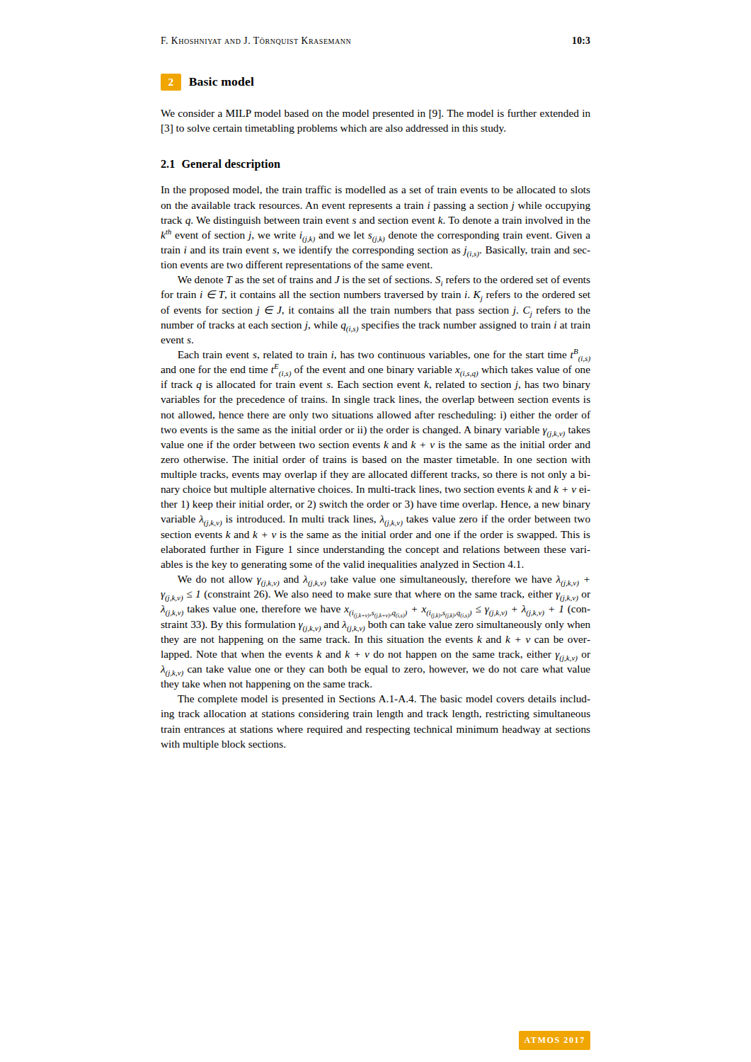F. Khoshniyat and J. Törnquist Krasemann
10:3
2 Basic model
We consider a MILP model based on the model presented in [9]. The model is further extended in [3] to solve certain timetabling problems which are also addressed in this study.
2.1 General description
In the proposed model, the train traffic is modelled as a set of train events to be allocated to slots on the available track resources. An event represents a train i passing a section j while occupying track q. We distinguish between train event s and section event k. To denote a train involved in the kth event of section j, we write i(j,k) and we let s(j,k) denote the corresponding train event. Given a train i and its train event s, we identify the corresponding section as j(i,s). Basically, train and section events are two different representations of the same event.
We denote T as the set of trains and J is the set of sections. Si refers to the ordered set of events for train i ∈ T, it contains all the section numbers traversed by train i. Kj refers to the ordered set of events for section j ∈ J, it contains all the train numbers that pass section j. Cj refers to the number of tracks at each section j, while q(i,s) specifies the track number assigned to train i at train event s.
Each train event s, related to train i, has two continuous variables, one for the start time tB(i,s) and one for the end time tE(i,s) of the event and one binary variable x(i,s,q) which takes value of one if track q is allocated for train event s. Each section event k, related to section j, has two binary variables for the precedence of trains. In single track lines, the overlap between section events is not allowed, hence there are only two situations allowed after rescheduling: i) either the order of two events is the same as the initial order or ii) the order is changed. A binary variable γ(j,k,v) takes value one if the order between two section events k and k + v is the same as the initial order and zero otherwise. The initial order of trains is based on the master timetable. In one section with multiple tracks, events may overlap if they are allocated different tracks, so there is not only a binary choice but multiple alternative choices. In multi-track lines, two section events k and k + v either 1) keep their initial order, or 2) switch the order or 3) have time overlap. Hence, a new binary variable λ(j,k,v) is introduced. In multi track lines, λ(j,k,v) takes value zero if the order between two section events k and k + v is the same as the initial order and one if the order is swapped. This is elaborated further in Figure 1 since understanding the concept and relations between these variables is the key to generating some of the valid inequalities analyzed in Section 4.1.
We do not allow γ(j,k,v) and λ(j,k,v) take value one simultaneously, therefore we have λ(j,k,v) + γ(j,k,v) ≤ 1 (constraint 26). We also need to make sure that where on the same track, either γ(j,k,v) or λ(j,k,v) takes value one, therefore we have x(i(j,k+v),s(j,k+v),q(i,s)) + x(i(j,k),s(j,k),q(i,s)) ≤ γ(j,k,v) + λ(j,k,v) + 1 (constraint 33). By this formulation γ(j,k,v) and λ(j,k,v) both can take value zero simultaneously only when they are not happening on the same track. In this situation the events k and k + v can be overlapped. Note that when the events k and k + v do not happen on the same track, either γ(j,k,v) or λ(j,k,v) can take value one or they can both be equal to zero, however, we do not care what value they take when not happening on the same track.
The complete model is presented in Sections A.1-A.4. The basic model covers details including track allocation at stations considering train length and track length, restricting simultaneous train entrances at stations where required and respecting technical minimum headway at sections with multiple block sections.
ATMOS 2017